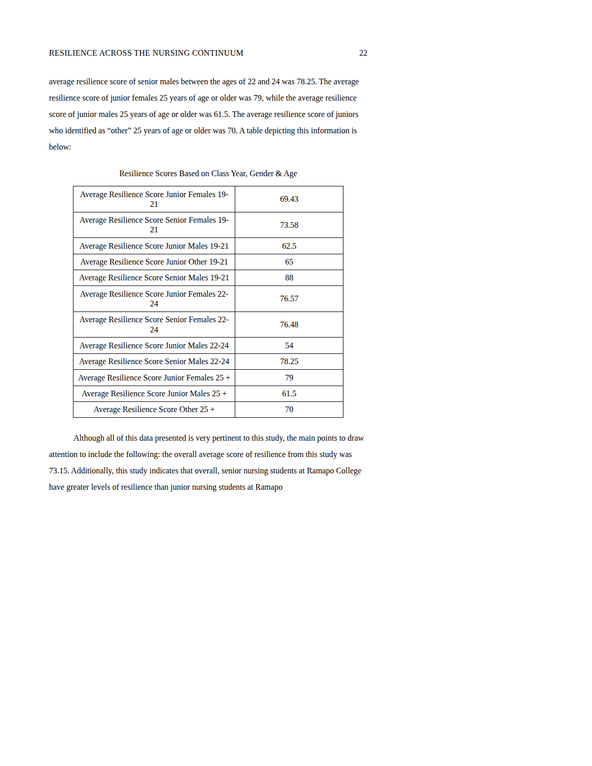Resilience Across the Nursing Continuum 22
average resilience score of senior males between the ages of 22 and 24 was 78.25. The average resilience score of junior females 25 years of age or older was 79, while the average resilience score of junior males 25 years of age or older was 61.5. The average resilience score of juniors who identified as “other” 25 years of age or older was 70. A table depicting this information is below:
Resilience Scores Based on Class Year, Gender & Age
| Average Resilience Score Junior Females 19-21 | 69.43 |
| Average Resilience Score Senior Females 19-21 | 73.58 |
| Average Resilience Score Junior Males 19-21 | 62.5 |
| Average Resilience Score Junior Other 19-21 | 65 |
| Average Resilience Score Senior Males 19-21 | 88 |
| Average Resilience Score Junior Females 22-24 | 76.57 |
| Average Resilience Score Senior Females 22-24 | 76.48 |
| Average Resilience Score Junior Males 22-24 | 54 |
| Average Resilience Score Senior Males 22-24 | 78.25 |
| Average Resilience Score Junior Females 25 + | 79 |
| Average Resilience Score Junior Males 25 + | 61.5 |
| Average Resilience Score Other 25 + | 70 |
Although all of this data presented is very pertinent to this study, the main points to draw attention to include the following: the overall average score of resilience from this study was 73.15. Additionally, this study indicates that overall, senior nursing students at Ramapo College have greater levels of resilience than junior nursing students at Ramapo